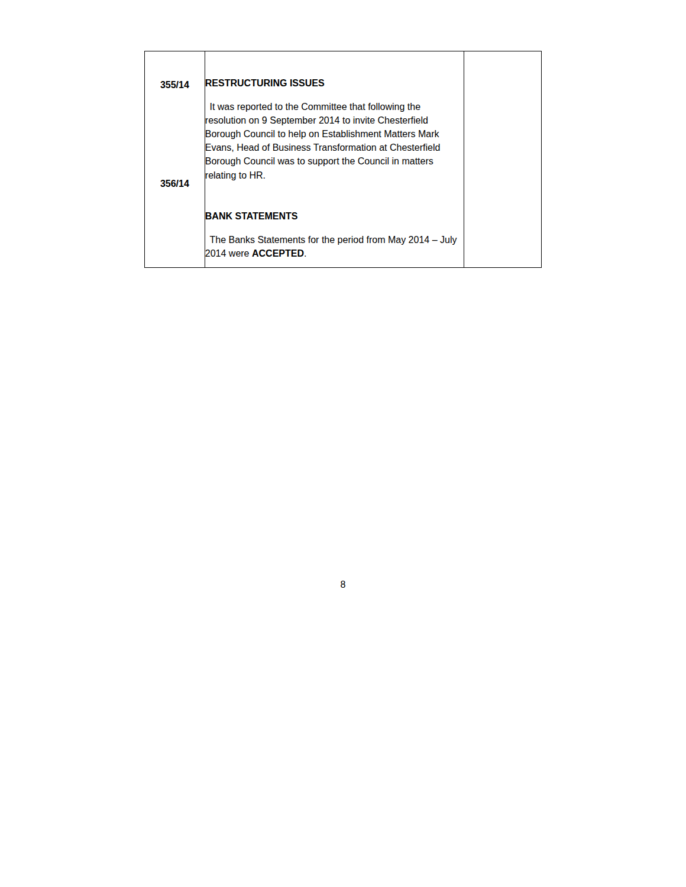| 355/14 356/14 | RESTRUCTURING ISSUES It was reported to the Committee that following the resolution on 9 September 2014 to invite Chesterfield Borough Council to help on Establishment Matters Mark Evans, Head of Business Transformation at Chesterfield Borough Council was to support the Council in matters relating to HR. BANK STATEMENTS The Banks Statements for the period from May 2014 – July 2014 were ACCEPTED . | |
8